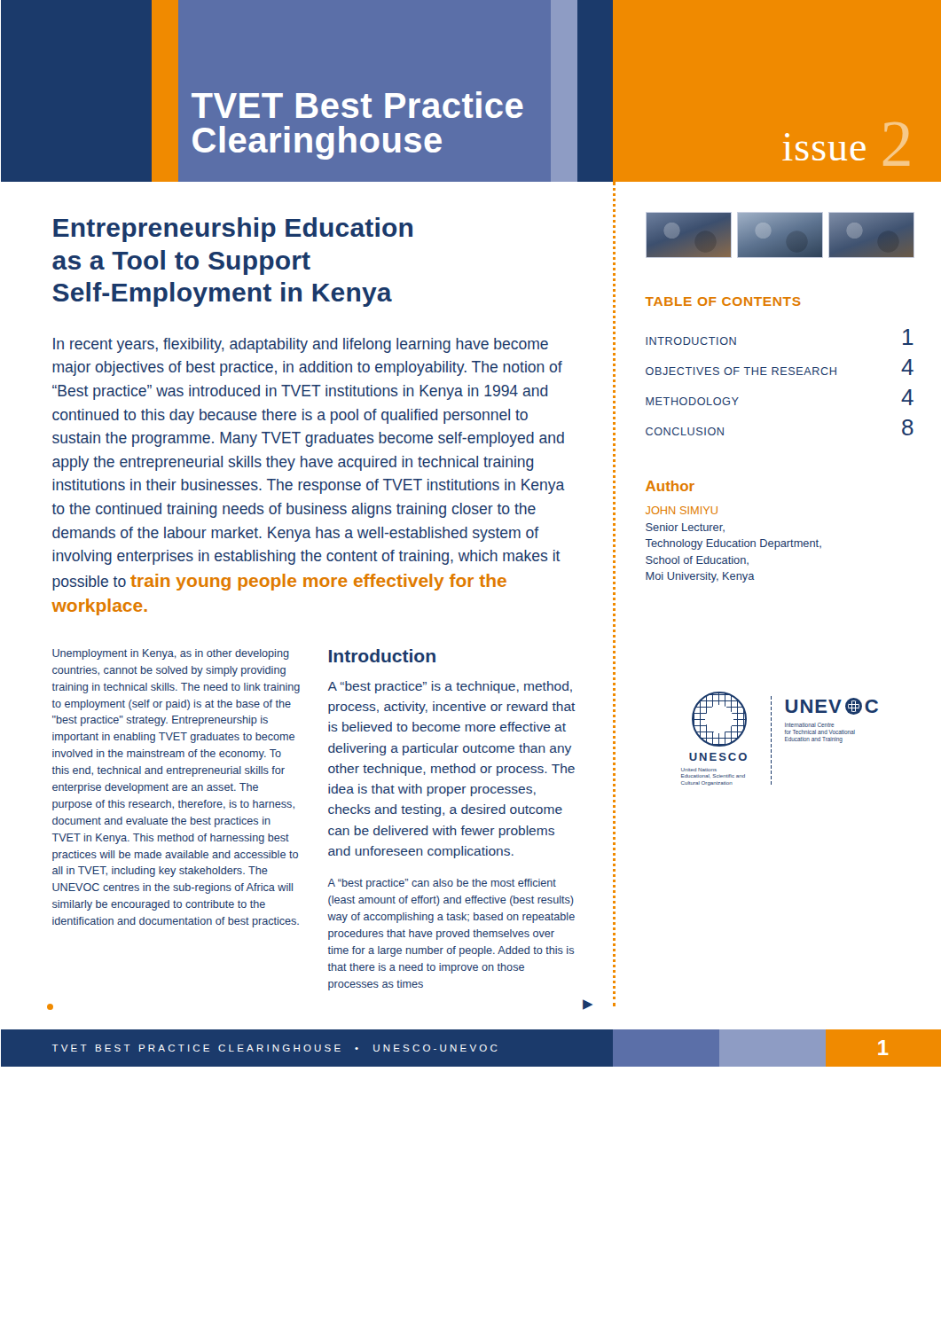TVET Best Practice Clearinghouse
issue2
Entrepreneurship Education as a Tool to Support Self-Employment in Kenya
In recent years, flexibility, adaptability and lifelong learning have become major objectives of best practice, in addition to employability. The notion of “Best practice” was introduced in TVET institutions in Kenya in 1994 and continued to this day because there is a pool of qualified personnel to sustain the programme. Many TVET graduates become self-employed and apply the entrepreneurial skills they have acquired in technical training institutions in their businesses. The response of TVET institutions in Kenya to the continued training needs of business aligns training closer to the demands of the labour market. Kenya has a well-established system of involving enterprises in establishing the content of training, which makes it possible to train young people more effectively for the workplace.
Unemployment in Kenya, as in other developing countries, cannot be solved by simply providing training in technical skills. The need to link training to employment (self or paid) is at the base of the "best practice" strategy. Entrepreneurship is important in enabling TVET graduates to become involved in the mainstream of the economy. To this end, technical and entrepreneurial skills for enterprise development are an asset. The purpose of this research, therefore, is to harness, document and evaluate the best practices in TVET in Kenya. This method of harnessing best practices will be made available and accessible to all in TVET, including key stakeholders. The UNEVOC centres in the sub-regions of Africa will similarly be encouraged to contribute to the identification and documentation of best practices.
Introduction
A “best practice” is a technique, method, process, activity, incentive or reward that is believed to become more effective at delivering a particular outcome than any other technique, method or process. The idea is that with proper processes, checks and testing, a desired outcome can be delivered with fewer problems and unforeseen complications.
A “best practice” can also be the most efficient (least amount of effort) and effective (best results) way of accomplishing a task; based on repeatable procedures that have proved themselves over time for a large number of people. Added to this is that there is a need to improve on those processes as times
▶
Table of Contents
| Introduction | 1 |
| Objectives of the Research | 4 |
| Methodology | 4 |
| Conclusion | 8 |
Author
JOHN SIMIYU
Senior Lecturer,
Technology Education Department,
School of Education,
Moi University, Kenya
UNESCO
United Nations
Educational, Scientific and
Cultural Organization
UNEV C
International Centre
for Technical and Vocational
Education and Training
TVET BEST PRACTICE CLEARINGHOUSE • UNESCO-UNEVOC
1